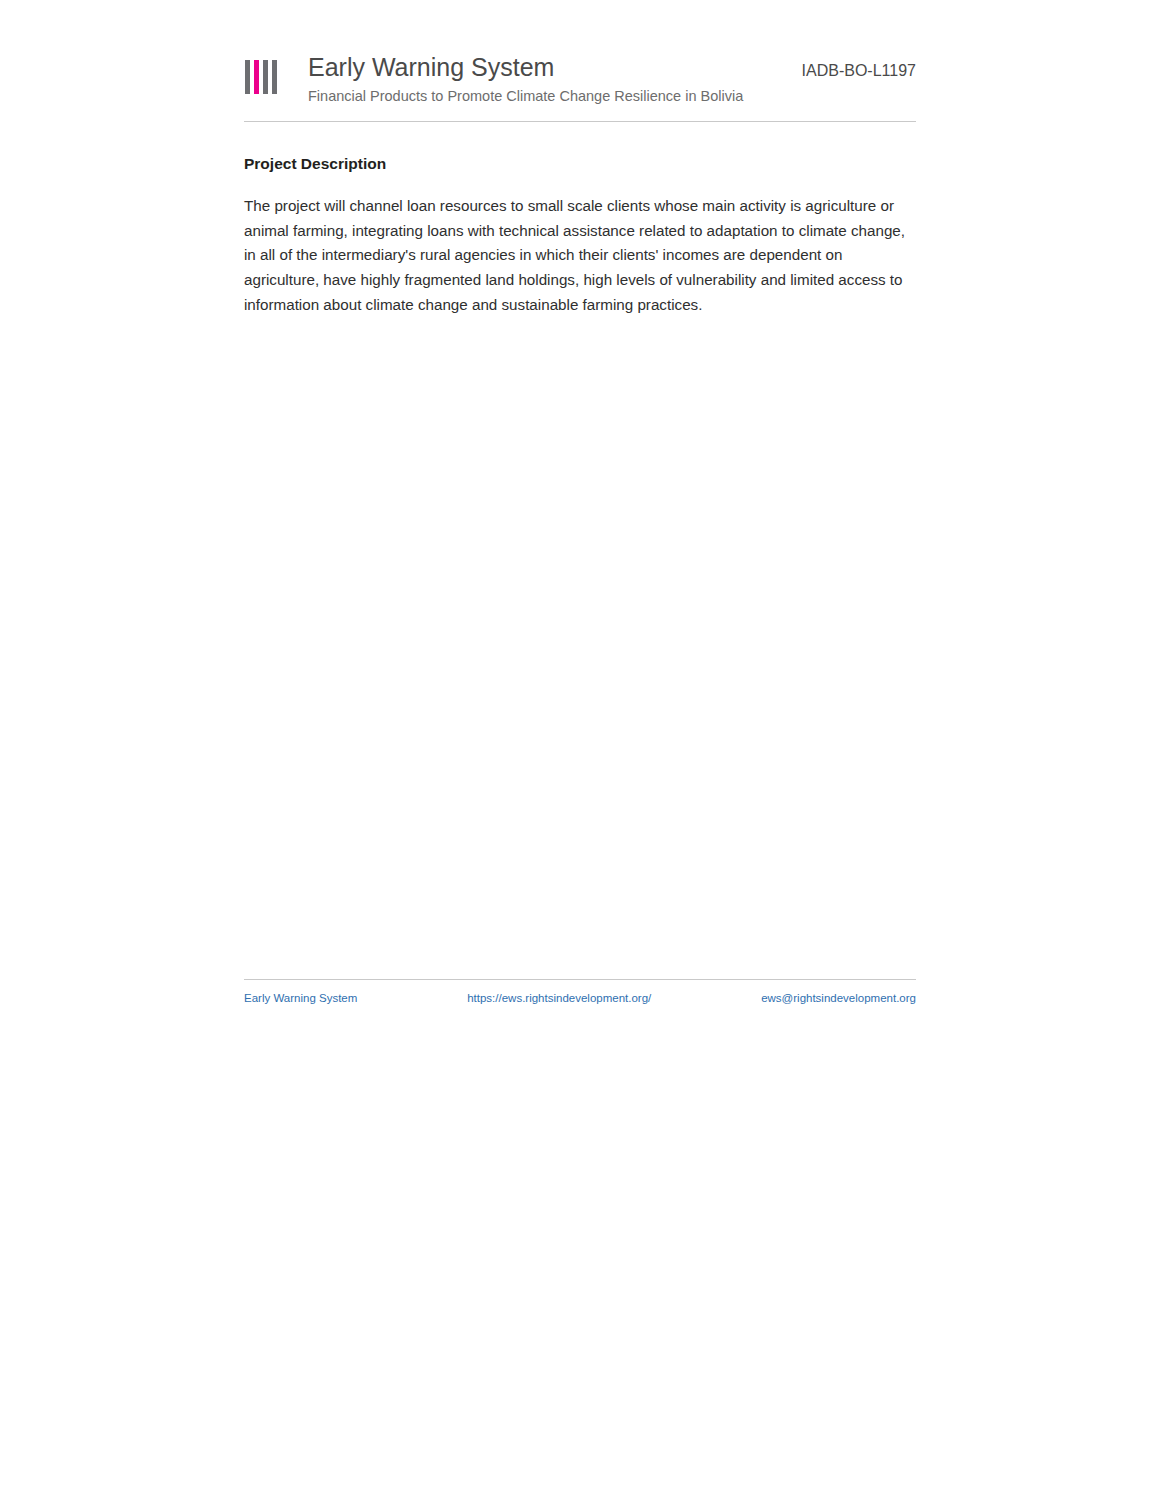Early Warning System
Financial Products to Promote Climate Change Resilience in Bolivia
IADB-BO-L1197
Project Description
The project will channel loan resources to small scale clients whose main activity is agriculture or animal farming, integrating loans with technical assistance related to adaptation to climate change, in all of the intermediary's rural agencies in which their clients' incomes are dependent on agriculture, have highly fragmented land holdings, high levels of vulnerability and limited access to information about climate change and sustainable farming practices.
Early Warning System
https://ews.rightsindevelopment.org/
ews@rightsindevelopment.org